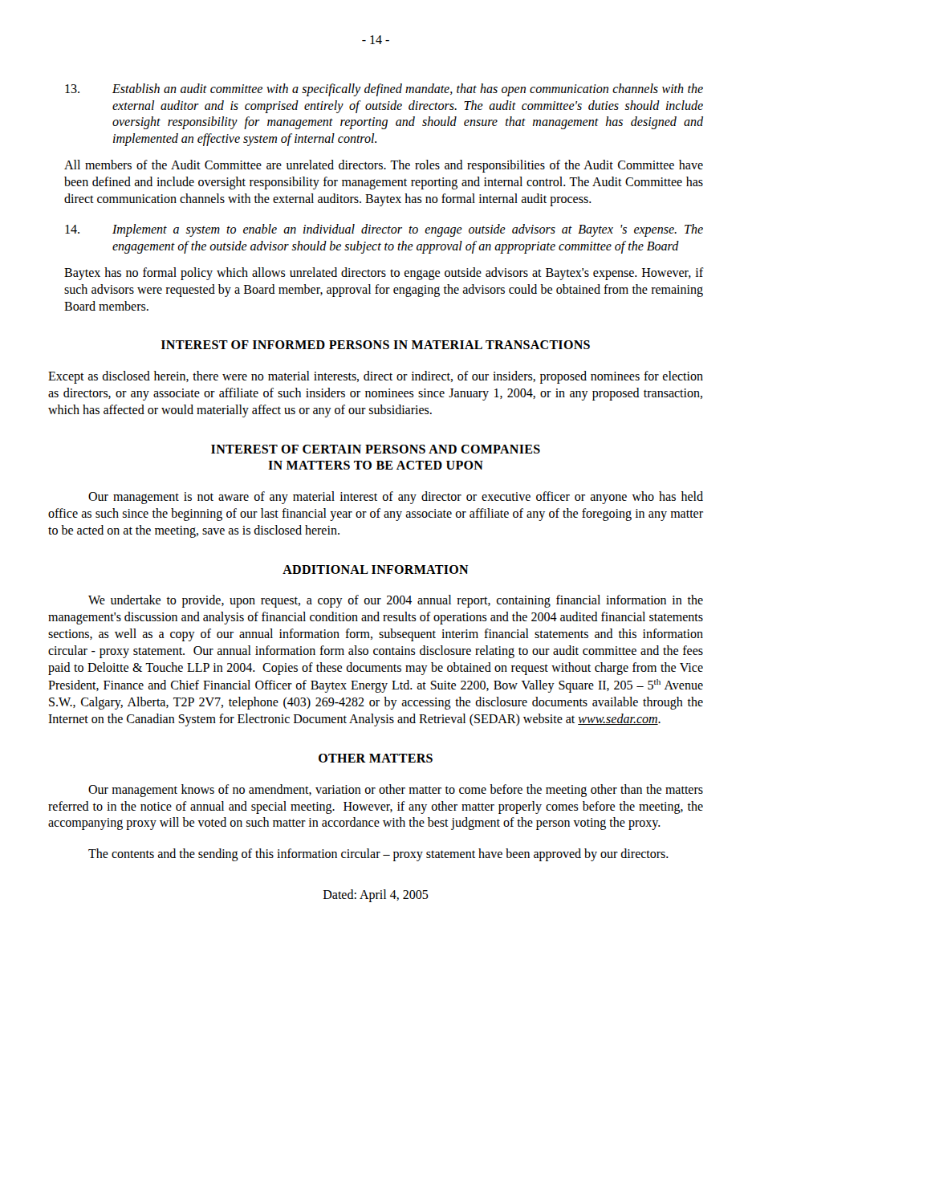- 14 -
13.
Establish an audit committee with a specifically defined mandate, that has open communication channels with the external auditor and is comprised entirely of outside directors. The audit committee's duties should include oversight responsibility for management reporting and should ensure that management has designed and implemented an effective system of internal control.
All members of the Audit Committee are unrelated directors. The roles and responsibilities of the Audit Committee have been defined and include oversight responsibility for management reporting and internal control. The Audit Committee has direct communication channels with the external auditors. Baytex has no formal internal audit process.
14.
Implement a system to enable an individual director to engage outside advisors at Baytex 's expense. The engagement of the outside advisor should be subject to the approval of an appropriate committee of the Board
Baytex has no formal policy which allows unrelated directors to engage outside advisors at Baytex's expense. However, if such advisors were requested by a Board member, approval for engaging the advisors could be obtained from the remaining Board members.
INTEREST OF INFORMED PERSONS IN MATERIAL TRANSACTIONS
Except as disclosed herein, there were no material interests, direct or indirect, of our insiders, proposed nominees for election as directors, or any associate or affiliate of such insiders or nominees since January 1, 2004, or in any proposed transaction, which has affected or would materially affect us or any of our subsidiaries.
INTEREST OF CERTAIN PERSONS AND COMPANIES
IN MATTERS TO BE ACTED UPON
Our management is not aware of any material interest of any director or executive officer or anyone who has held office as such since the beginning of our last financial year or of any associate or affiliate of any of the foregoing in any matter to be acted on at the meeting, save as is disclosed herein.
ADDITIONAL INFORMATION
We undertake to provide, upon request, a copy of our 2004 annual report, containing financial information in the management's discussion and analysis of financial condition and results of operations and the 2004 audited financial statements sections, as well as a copy of our annual information form, subsequent interim financial statements and this information circular - proxy statement. Our annual information form also contains disclosure relating to our audit committee and the fees paid to Deloitte & Touche LLP in 2004. Copies of these documents may be obtained on request without charge from the Vice President, Finance and Chief Financial Officer of Baytex Energy Ltd. at Suite 2200, Bow Valley Square II, 205 – 5th Avenue S.W., Calgary, Alberta, T2P 2V7, telephone (403) 269-4282 or by accessing the disclosure documents available through the Internet on the Canadian System for Electronic Document Analysis and Retrieval (SEDAR) website at www.sedar.com.
OTHER MATTERS
Our management knows of no amendment, variation or other matter to come before the meeting other than the matters referred to in the notice of annual and special meeting. However, if any other matter properly comes before the meeting, the accompanying proxy will be voted on such matter in accordance with the best judgment of the person voting the proxy.
The contents and the sending of this information circular – proxy statement have been approved by our directors.
Dated: April 4, 2005